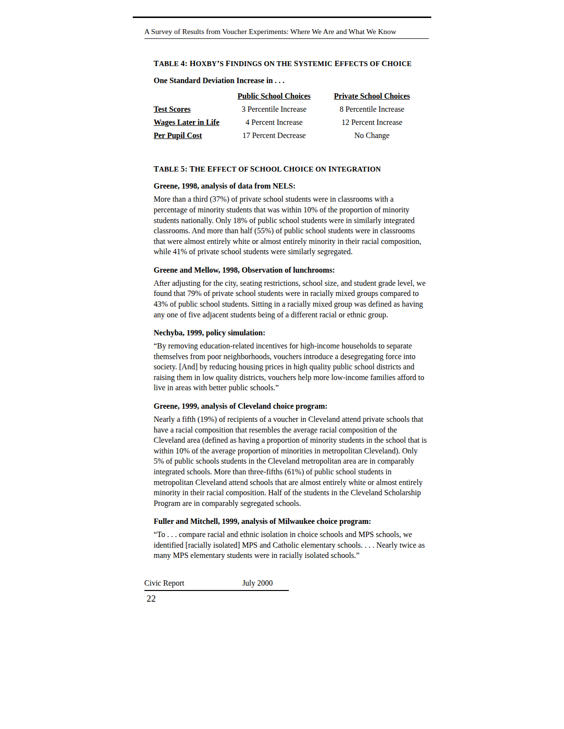A Survey of Results from Voucher Experiments: Where We Are and What We Know
TABLE 4: HOXBY’S FINDINGS ON THE SYSTEMIC EFFECTS OF CHOICE
One Standard Deviation Increase in . . .
| | Public School Choices | Private School Choices |
| Test Scores | 3 Percentile Increase | 8 Percentile Increase |
| Wages Later in Life | 4 Percent Increase | 12 Percent Increase |
| Per Pupil Cost | 17 Percent Decrease | No Change |
TABLE 5: THE EFFECT OF SCHOOL CHOICE ON INTEGRATION
Greene, 1998, analysis of data from NELS:
More than a third (37%) of private school students were in classrooms with a percentage of minority students that was within 10% of the proportion of minority students nationally. Only 18% of public school students were in similarly integrated classrooms. And more than half (55%) of public school students were in classrooms that were almost entirely white or almost entirely minority in their racial composition, while 41% of private school students were similarly segregated.
Greene and Mellow, 1998, Observation of lunchrooms:
After adjusting for the city, seating restrictions, school size, and student grade level, we found that 79% of private school students were in racially mixed groups compared to 43% of public school students. Sitting in a racially mixed group was defined as having any one of five adjacent students being of a different racial or ethnic group.
Nechyba, 1999, policy simulation:
“By removing education-related incentives for high-income households to separate themselves from poor neighborhoods, vouchers introduce a desegregating force into society. [And] by reducing housing prices in high quality public school districts and raising them in low quality districts, vouchers help more low-income families afford to live in areas with better public schools.”
Greene, 1999, analysis of Cleveland choice program:
Nearly a fifth (19%) of recipients of a voucher in Cleveland attend private schools that have a racial composition that resembles the average racial composition of the Cleveland area (defined as having a proportion of minority students in the school that is within 10% of the average proportion of minorities in metropolitan Cleveland). Only 5% of public schools students in the Cleveland metropolitan area are in comparably integrated schools. More than three-fifths (61%) of public school students in metropolitan Cleveland attend schools that are almost entirely white or almost entirely minority in their racial composition. Half of the students in the Cleveland Scholarship Program are in comparably segregated schools.
Fuller and Mitchell, 1999, analysis of Milwaukee choice program:
“To . . . compare racial and ethnic isolation in choice schools and MPS schools, we identified [racially isolated] MPS and Catholic elementary schools. . . . Nearly twice as many MPS elementary students were in racially isolated schools.”
Civic Report July 2000
22